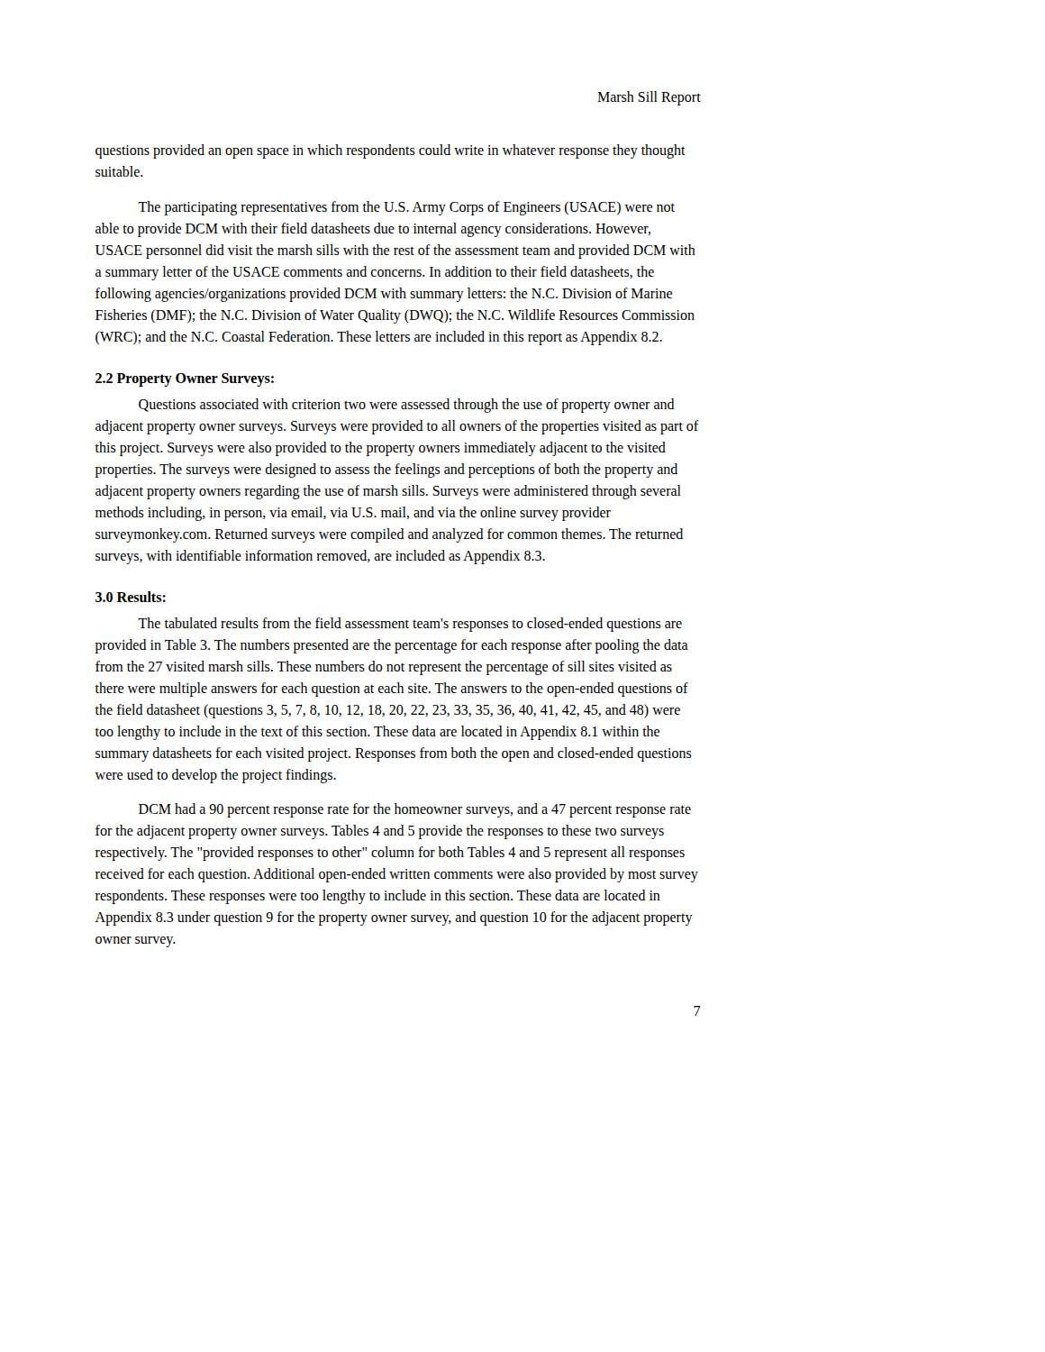Marsh Sill Report
questions provided an open space in which respondents could write in whatever response they thought suitable.
The participating representatives from the U.S. Army Corps of Engineers (USACE) were not able to provide DCM with their field datasheets due to internal agency considerations. However, USACE personnel did visit the marsh sills with the rest of the assessment team and provided DCM with a summary letter of the USACE comments and concerns. In addition to their field datasheets, the following agencies/organizations provided DCM with summary letters: the N.C. Division of Marine Fisheries (DMF); the N.C. Division of Water Quality (DWQ); the N.C. Wildlife Resources Commission (WRC); and the N.C. Coastal Federation. These letters are included in this report as Appendix 8.2.
2.2 Property Owner Surveys:
Questions associated with criterion two were assessed through the use of property owner and adjacent property owner surveys. Surveys were provided to all owners of the properties visited as part of this project. Surveys were also provided to the property owners immediately adjacent to the visited properties. The surveys were designed to assess the feelings and perceptions of both the property and adjacent property owners regarding the use of marsh sills. Surveys were administered through several methods including, in person, via email, via U.S. mail, and via the online survey provider surveymonkey.com. Returned surveys were compiled and analyzed for common themes. The returned surveys, with identifiable information removed, are included as Appendix 8.3.
3.0 Results:
The tabulated results from the field assessment team's responses to closed-ended questions are provided in Table 3. The numbers presented are the percentage for each response after pooling the data from the 27 visited marsh sills. These numbers do not represent the percentage of sill sites visited as there were multiple answers for each question at each site. The answers to the open-ended questions of the field datasheet (questions 3, 5, 7, 8, 10, 12, 18, 20, 22, 23, 33, 35, 36, 40, 41, 42, 45, and 48) were too lengthy to include in the text of this section. These data are located in Appendix 8.1 within the summary datasheets for each visited project. Responses from both the open and closed-ended questions were used to develop the project findings.
DCM had a 90 percent response rate for the homeowner surveys, and a 47 percent response rate for the adjacent property owner surveys. Tables 4 and 5 provide the responses to these two surveys respectively. The "provided responses to other" column for both Tables 4 and 5 represent all responses received for each question. Additional open-ended written comments were also provided by most survey respondents. These responses were too lengthy to include in this section. These data are located in Appendix 8.3 under question 9 for the property owner survey, and question 10 for the adjacent property owner survey.
7